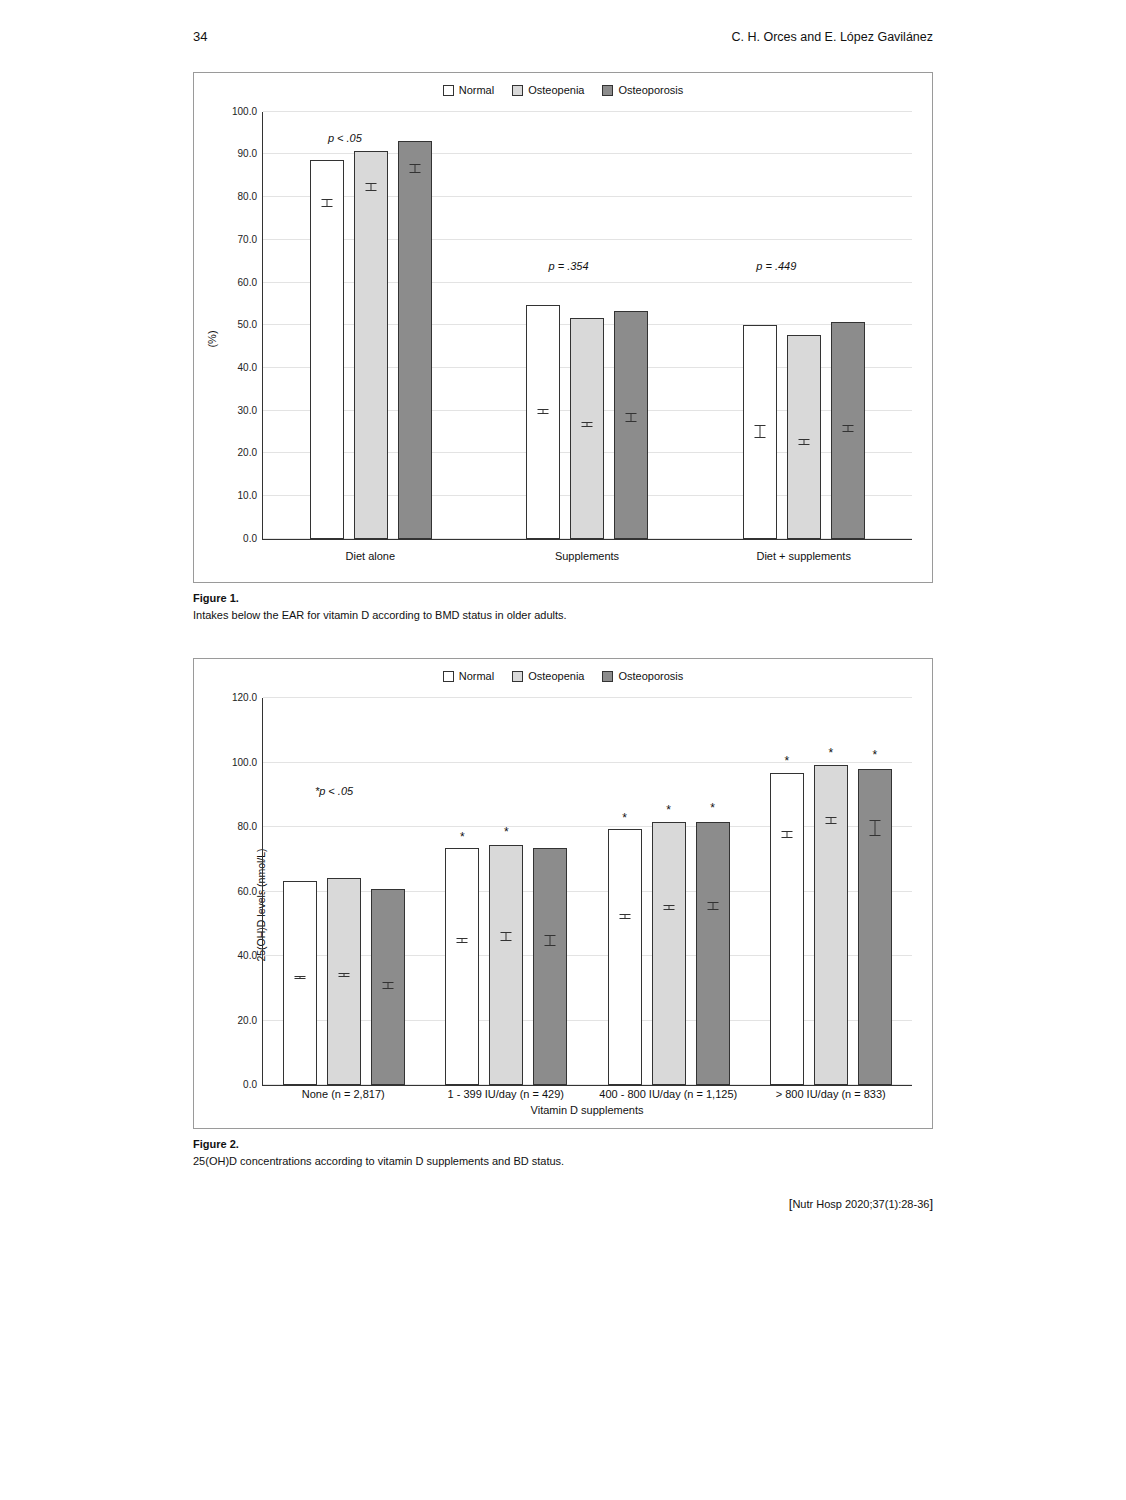34
C. H. Orces and E. López Gavilánez
Normal Osteopenia Osteoporosis
(%)
0.0
10.0
20.0
30.0
40.0
50.0
60.0
70.0
80.0
90.0
100.0
p < .05
p = .354
p = .449
Diet alone Supplements Diet + supplements
Figure 1. Intakes below the EAR for vitamin D according to BMD status in older adults.
Normal Osteopenia Osteoporosis
25(OH)D levels (nmol/L)
0.0
20.0
40.0
60.0
80.0
100.0
120.0
*p < .05
*
*
*
*
*
*
*
*
None (n = 2,817) 1 - 399 IU/day (n = 429) 400 - 800 IU/day (n = 1,125) > 800 IU/day (n = 833)
Vitamin D supplements
Figure 2. 25(OH)D concentrations according to vitamin D supplements and BD status.
[Nutr Hosp 2020;37(1):28-36]